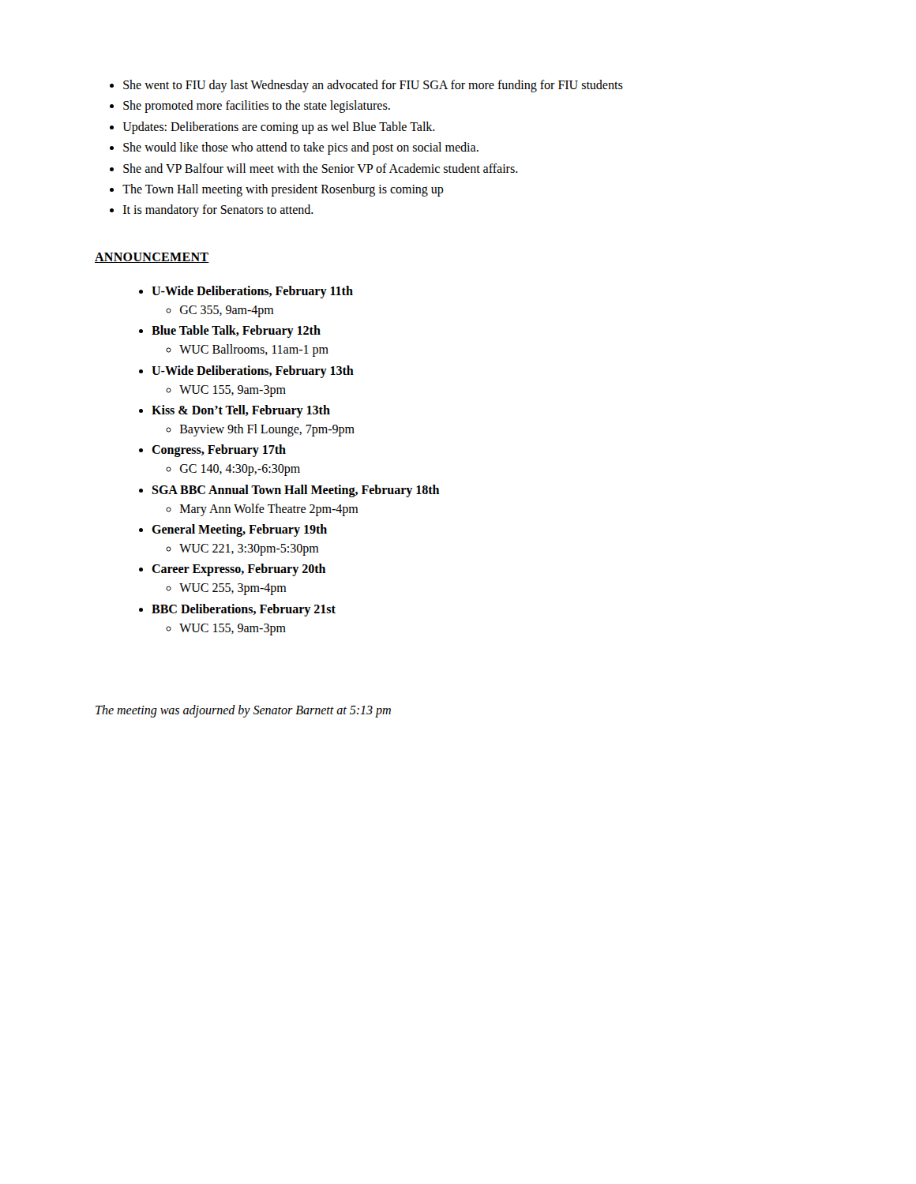She went to FIU day last Wednesday an advocated for FIU SGA for more funding for FIU students
She promoted more facilities to the state legislatures.
Updates: Deliberations are coming up as wel Blue Table Talk.
She would like those who attend to take pics and post on social media.
She and VP Balfour will meet with the Senior VP of Academic student affairs.
The Town Hall meeting with president Rosenburg is coming up
It is mandatory for Senators to attend.
ANNOUNCEMENT
U-Wide Deliberations, February 11th
GC 355, 9am-4pm
Blue Table Talk, February 12th
WUC Ballrooms, 11am-1 pm
U-Wide Deliberations, February 13th
WUC 155, 9am-3pm
Kiss & Don’t Tell, February 13th
Bayview 9th Fl Lounge, 7pm-9pm
Congress, February 17th
GC 140, 4:30p,-6:30pm
SGA BBC Annual Town Hall Meeting, February 18th
Mary Ann Wolfe Theatre 2pm-4pm
General Meeting, February 19th
WUC 221, 3:30pm-5:30pm
Career Expresso, February 20th
WUC 255, 3pm-4pm
BBC Deliberations, February 21st
WUC 155, 9am-3pm
The meeting was adjourned by Senator Barnett at 5:13 pm